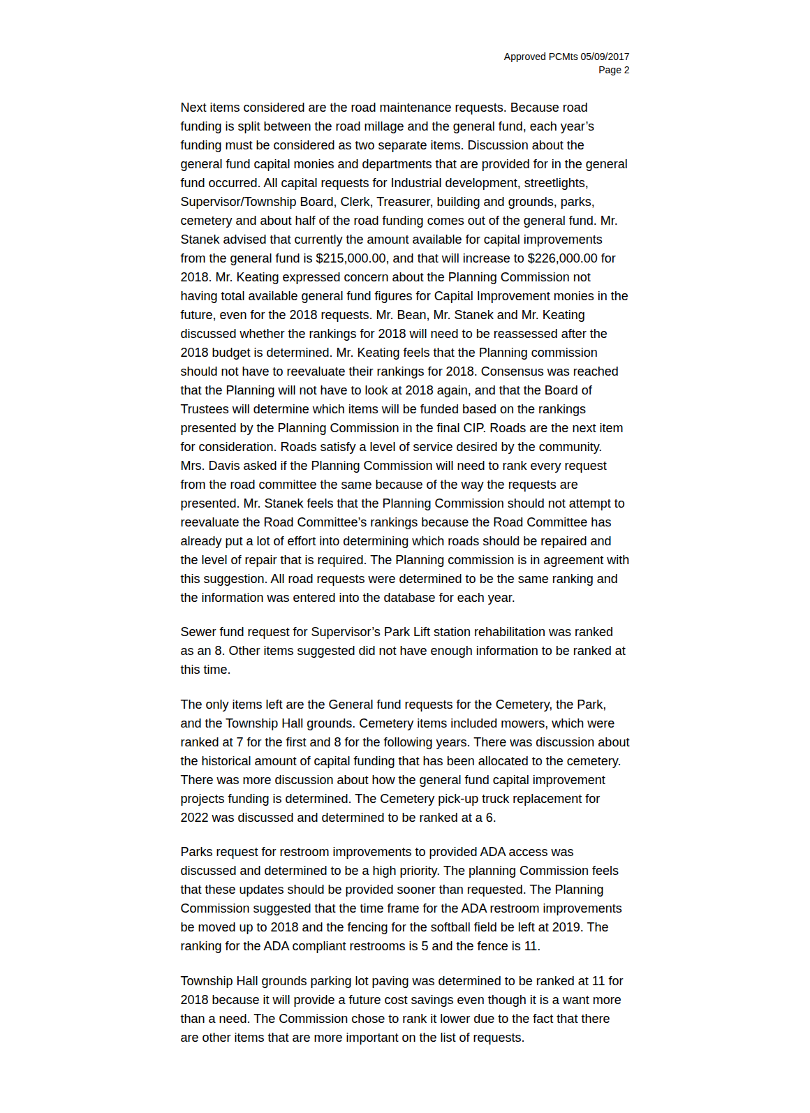Approved PCMts 05/09/2017
Page 2
Next items considered are the road maintenance requests. Because road funding is split between the road millage and the general fund, each year’s funding must be considered as two separate items. Discussion about the general fund capital monies and departments that are provided for in the general fund occurred. All capital requests for Industrial development, streetlights, Supervisor/Township Board, Clerk, Treasurer, building and grounds, parks, cemetery and about half of the road funding comes out of the general fund. Mr. Stanek advised that currently the amount available for capital improvements from the general fund is $215,000.00, and that will increase to $226,000.00 for 2018. Mr. Keating expressed concern about the Planning Commission not having total available general fund figures for Capital Improvement monies in the future, even for the 2018 requests. Mr. Bean, Mr. Stanek and Mr. Keating discussed whether the rankings for 2018 will need to be reassessed after the 2018 budget is determined. Mr. Keating feels that the Planning commission should not have to reevaluate their rankings for 2018. Consensus was reached that the Planning will not have to look at 2018 again, and that the Board of Trustees will determine which items will be funded based on the rankings presented by the Planning Commission in the final CIP. Roads are the next item for consideration. Roads satisfy a level of service desired by the community. Mrs. Davis asked if the Planning Commission will need to rank every request from the road committee the same because of the way the requests are presented. Mr. Stanek feels that the Planning Commission should not attempt to reevaluate the Road Committee’s rankings because the Road Committee has already put a lot of effort into determining which roads should be repaired and the level of repair that is required. The Planning commission is in agreement with this suggestion. All road requests were determined to be the same ranking and the information was entered into the database for each year.
Sewer fund request for Supervisor’s Park Lift station rehabilitation was ranked as an 8. Other items suggested did not have enough information to be ranked at this time.
The only items left are the General fund requests for the Cemetery, the Park, and the Township Hall grounds. Cemetery items included mowers, which were ranked at 7 for the first and 8 for the following years. There was discussion about the historical amount of capital funding that has been allocated to the cemetery. There was more discussion about how the general fund capital improvement projects funding is determined. The Cemetery pick-up truck replacement for 2022 was discussed and determined to be ranked at a 6.
Parks request for restroom improvements to provided ADA access was discussed and determined to be a high priority. The planning Commission feels that these updates should be provided sooner than requested. The Planning Commission suggested that the time frame for the ADA restroom improvements be moved up to 2018 and the fencing for the softball field be left at 2019. The ranking for the ADA compliant restrooms is 5 and the fence is 11.
Township Hall grounds parking lot paving was determined to be ranked at 11 for 2018 because it will provide a future cost savings even though it is a want more than a need. The Commission chose to rank it lower due to the fact that there are other items that are more important on the list of requests.